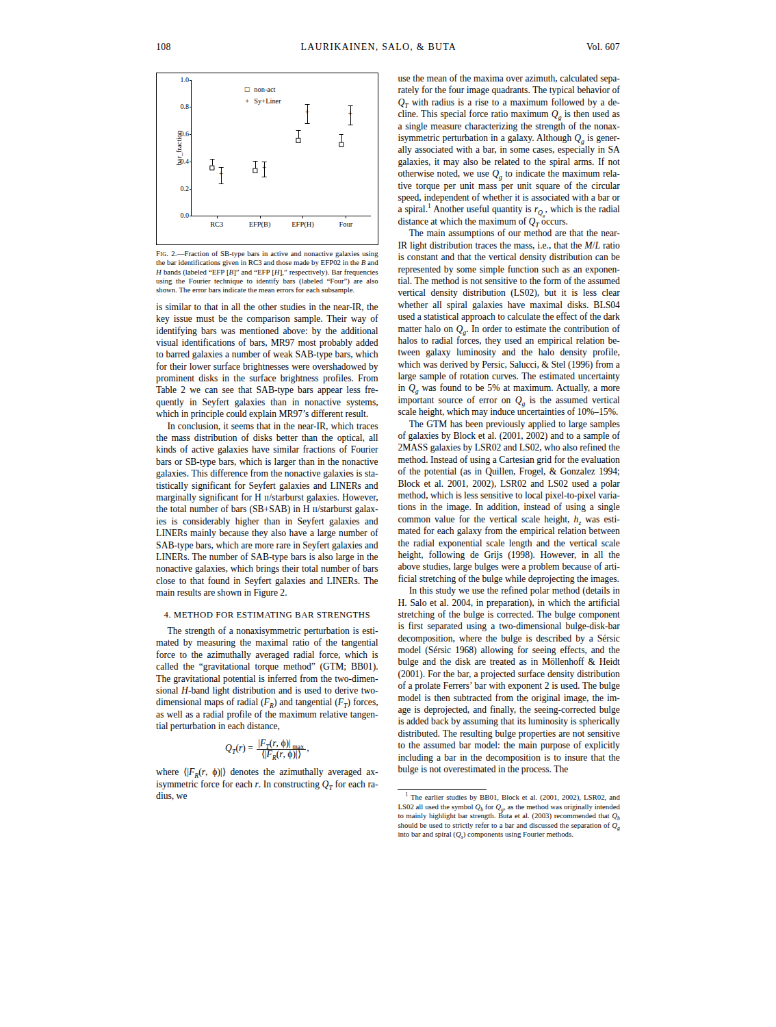108 LAURIKAINEN, SALO, & BUTA Vol. 607
1.0
0.8
0.6
0.4
0.2
0.0
bar_fraction
RC3
EFP(B)
EFP(H)
Four
□ non-act
+ Sy+Liner
+
+
+
+
Fig. 2.—Fraction of SB-type bars in active and nonactive galaxies using the bar identifications given in RC3 and those made by EFP02 in the B and H bands (labeled “EFP [B]” and “EFP [H],” respectively). Bar frequencies using the Fourier technique to identify bars (labeled “Four”) are also shown. The error bars indicate the mean errors for each subsample.
is similar to that in all the other studies in the near-IR, the key issue must be the comparison sample. Their way of identifying bars was mentioned above: by the additional visual identifications of bars, MR97 most probably added to barred galaxies a number of weak SAB-type bars, which for their lower surface brightnesses were overshadowed by prominent disks in the surface brightness profiles. From Table 2 we can see that SAB-type bars appear less frequently in Seyfert galaxies than in nonactive systems, which in principle could explain MR97’s different result.
In conclusion, it seems that in the near-IR, which traces the mass distribution of disks better than the optical, all kinds of active galaxies have similar fractions of Fourier bars or SB-type bars, which is larger than in the nonactive galaxies. This difference from the nonactive galaxies is statistically significant for Seyfert galaxies and LINERs and marginally significant for H II/starburst galaxies. However, the total number of bars (SB+SAB) in H II/starburst galaxies is considerably higher than in Seyfert galaxies and LINERs mainly because they also have a large number of SAB-type bars, which are more rare in Seyfert galaxies and LINERs. The number of SAB-type bars is also large in the nonactive galaxies, which brings their total number of bars close to that found in Seyfert galaxies and LINERs. The main results are shown in Figure 2.
4. Method for Estimating Bar Strengths
The strength of a nonaxisymmetric perturbation is estimated by measuring the maximal ratio of the tangential force to the azimuthally averaged radial force, which is called the “gravitational torque method” (GTM; BB01). The gravitational potential is inferred from the two-dimensional H-band light distribution and is used to derive two-dimensional maps of radial (FR) and tangential (FT) forces, as well as a radial profile of the maximum relative tangential perturbation in each distance,
QT(r) = |FT(r, ϕ)| max ⟨|FR(r, ϕ)|⟩ ,
where ⟨|FR(r, ϕ)|⟩ denotes the azimuthally averaged axisymmetric force for each r. In constructing QT for each radius, we
use the mean of the maxima over azimuth, calculated separately for the four image quadrants. The typical behavior of QT with radius is a rise to a maximum followed by a decline. This special force ratio maximum Qg is then used as a single measure characterizing the strength of the nonaxisymmetric perturbation in a galaxy. Although Qg is generally associated with a bar, in some cases, especially in SA galaxies, it may also be related to the spiral arms. If not otherwise noted, we use Qg to indicate the maximum relative torque per unit mass per unit square of the circular speed, independent of whether it is associated with a bar or a spiral.1 Another useful quantity is rQg, which is the radial distance at which the maximum of QT occurs.
The main assumptions of our method are that the near-IR light distribution traces the mass, i.e., that the M/L ratio is constant and that the vertical density distribution can be represented by some simple function such as an exponential. The method is not sensitive to the form of the assumed vertical density distribution (LS02), but it is less clear whether all spiral galaxies have maximal disks. BLS04 used a statistical approach to calculate the effect of the dark matter halo on Qg. In order to estimate the contribution of halos to radial forces, they used an empirical relation between galaxy luminosity and the halo density profile, which was derived by Persic, Salucci, & Stel (1996) from a large sample of rotation curves. The estimated uncertainty in Qg was found to be 5% at maximum. Actually, a more important source of error on Qg is the assumed vertical scale height, which may induce uncertainties of 10%–15%.
The GTM has been previously applied to large samples of galaxies by Block et al. (2001, 2002) and to a sample of 2MASS galaxies by LSR02 and LS02, who also refined the method. Instead of using a Cartesian grid for the evaluation of the potential (as in Quillen, Frogel, & Gonzalez 1994; Block et al. 2001, 2002), LSR02 and LS02 used a polar method, which is less sensitive to local pixel-to-pixel variations in the image. In addition, instead of using a single common value for the vertical scale height, hz was estimated for each galaxy from the empirical relation between the radial exponential scale length and the vertical scale height, following de Grijs (1998). However, in all the above studies, large bulges were a problem because of artificial stretching of the bulge while deprojecting the images.
In this study we use the refined polar method (details in H. Salo et al. 2004, in preparation), in which the artificial stretching of the bulge is corrected. The bulge component is first separated using a two-dimensional bulge-disk-bar decomposition, where the bulge is described by a Sérsic model (Sérsic 1968) allowing for seeing effects, and the bulge and the disk are treated as in Möllenhoff & Heidt (2001). For the bar, a projected surface density distribution of a prolate Ferrers’ bar with exponent 2 is used. The bulge model is then subtracted from the original image, the image is deprojected, and finally, the seeing-corrected bulge is added back by assuming that its luminosity is spherically distributed. The resulting bulge properties are not sensitive to the assumed bar model: the main purpose of explicitly including a bar in the decomposition is to insure that the bulge is not overestimated in the process. The
1 The earlier studies by BB01, Block et al. (2001, 2002), LSR02, and LS02 all used the symbol Qb for Qg, as the method was originally intended to mainly highlight bar strength. Buta et al. (2003) recommended that Qb should be used to strictly refer to a bar and discussed the separation of Qg into bar and spiral (Qs) components using Fourier methods.